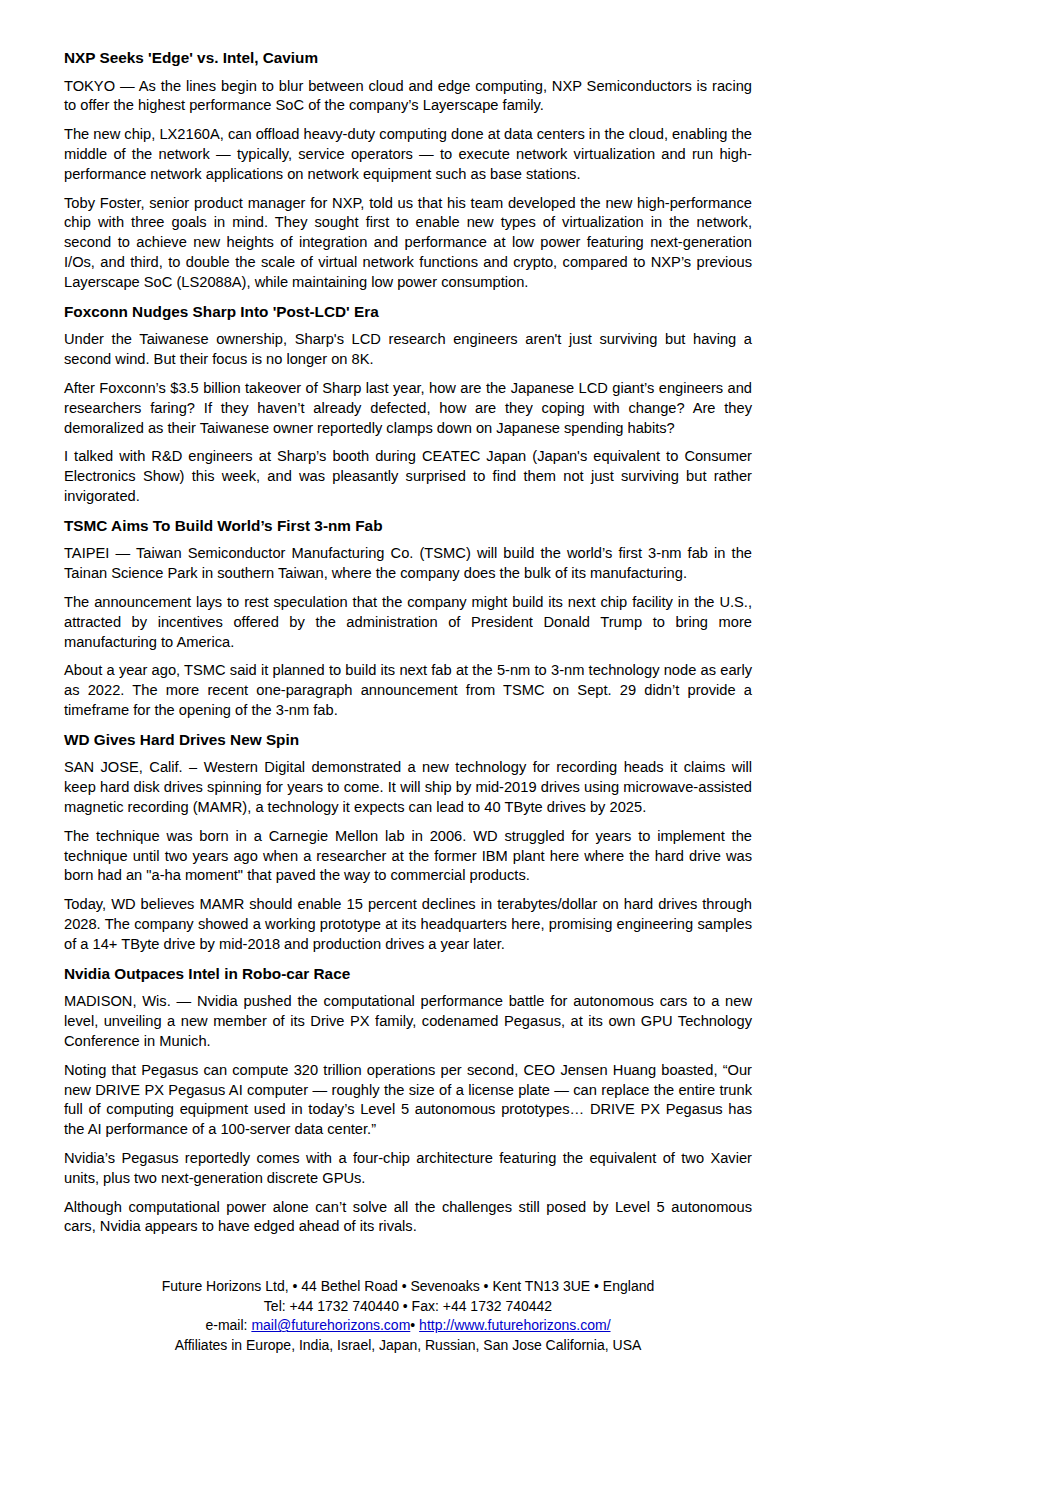NXP Seeks 'Edge' vs. Intel, Cavium
TOKYO — As the lines begin to blur between cloud and edge computing, NXP Semiconductors is racing to offer the highest performance SoC of the company’s Layerscape family.
The new chip, LX2160A, can offload heavy-duty computing done at data centers in the cloud, enabling the middle of the network — typically, service operators — to execute network virtualization and run high-performance network applications on network equipment such as base stations.
Toby Foster, senior product manager for NXP, told us that his team developed the new high-performance chip with three goals in mind. They sought first to enable new types of virtualization in the network, second to achieve new heights of integration and performance at low power featuring next-generation I/Os, and third, to double the scale of virtual network functions and crypto, compared to NXP’s previous Layerscape SoC (LS2088A), while maintaining low power consumption.
Foxconn Nudges Sharp Into 'Post-LCD' Era
Under the Taiwanese ownership, Sharp's LCD research engineers aren't just surviving but having a second wind. But their focus is no longer on 8K.
After Foxconn’s $3.5 billion takeover of Sharp last year, how are the Japanese LCD giant’s engineers and researchers faring? If they haven’t already defected, how are they coping with change? Are they demoralized as their Taiwanese owner reportedly clamps down on Japanese spending habits?
I talked with R&D engineers at Sharp’s booth during CEATEC Japan (Japan's equivalent to Consumer Electronics Show) this week, and was pleasantly surprised to find them not just surviving but rather invigorated.
TSMC Aims To Build World’s First 3-nm Fab
TAIPEI — Taiwan Semiconductor Manufacturing Co. (TSMC) will build the world’s first 3-nm fab in the Tainan Science Park in southern Taiwan, where the company does the bulk of its manufacturing.
The announcement lays to rest speculation that the company might build its next chip facility in the U.S., attracted by incentives offered by the administration of President Donald Trump to bring more manufacturing to America.
About a year ago, TSMC said it planned to build its next fab at the 5-nm to 3-nm technology node as early as 2022. The more recent one-paragraph announcement from TSMC on Sept. 29 didn’t provide a timeframe for the opening of the 3-nm fab.
WD Gives Hard Drives New Spin
SAN JOSE, Calif. – Western Digital demonstrated a new technology for recording heads it claims will keep hard disk drives spinning for years to come. It will ship by mid-2019 drives using microwave-assisted magnetic recording (MAMR), a technology it expects can lead to 40 TByte drives by 2025.
The technique was born in a Carnegie Mellon lab in 2006. WD struggled for years to implement the technique until two years ago when a researcher at the former IBM plant here where the hard drive was born had an "a-ha moment" that paved the way to commercial products.
Today, WD believes MAMR should enable 15 percent declines in terabytes/dollar on hard drives through 2028. The company showed a working prototype at its headquarters here, promising engineering samples of a 14+ TByte drive by mid-2018 and production drives a year later.
Nvidia Outpaces Intel in Robo-car Race
MADISON, Wis. — Nvidia pushed the computational performance battle for autonomous cars to a new level, unveiling a new member of its Drive PX family, codenamed Pegasus, at its own GPU Technology Conference in Munich.
Noting that Pegasus can compute 320 trillion operations per second, CEO Jensen Huang boasted, “Our new DRIVE PX Pegasus AI computer — roughly the size of a license plate — can replace the entire trunk full of computing equipment used in today’s Level 5 autonomous prototypes… DRIVE PX Pegasus has the AI performance of a 100-server data center.”
Nvidia’s Pegasus reportedly comes with a four-chip architecture featuring the equivalent of two Xavier units, plus two next-generation discrete GPUs.
Although computational power alone can’t solve all the challenges still posed by Level 5 autonomous cars, Nvidia appears to have edged ahead of its rivals.
Future Horizons Ltd, • 44 Bethel Road • Sevenoaks • Kent TN13 3UE • England
Tel: +44 1732 740440 • Fax: +44 1732 740442
e-mail: mail@futurehorizons.com• http://www.futurehorizons.com/
Affiliates in Europe, India, Israel, Japan, Russian, San Jose California, USA